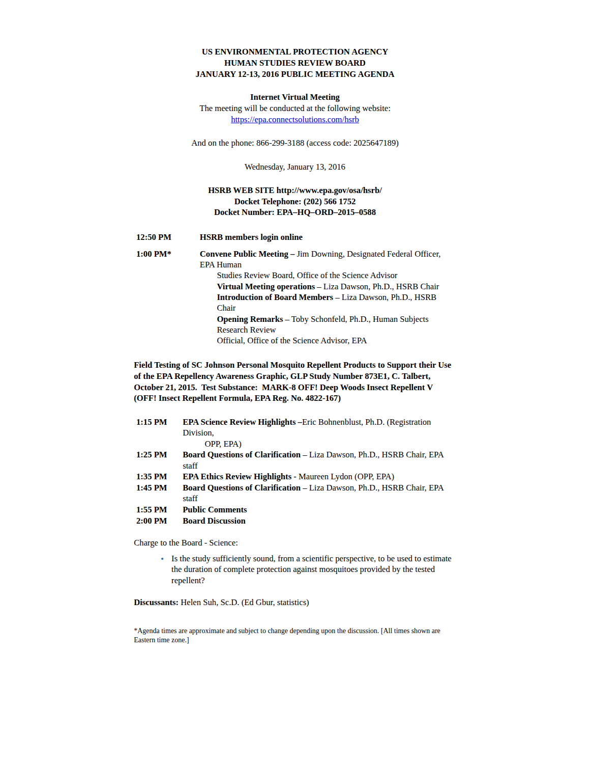US ENVIRONMENTAL PROTECTION AGENCY HUMAN STUDIES REVIEW BOARD JANUARY 12-13, 2016 PUBLIC MEETING AGENDA
Internet Virtual Meeting
The meeting will be conducted at the following website:
https://epa.connectsolutions.com/hsrb
And on the phone: 866-299-3188 (access code: 2025647189)
Wednesday, January 13, 2016
HSRB WEB SITE http://www.epa.gov/osa/hsrb/ Docket Telephone: (202) 566 1752 Docket Number: EPA–HQ–ORD–2015–0588
12:50 PM
HSRB members login online
1:00 PM*
Convene Public Meeting – Jim Downing, Designated Federal Officer, EPA Human Studies Review Board, Office of the Science Advisor Virtual Meeting operations – Liza Dawson, Ph.D., HSRB Chair Introduction of Board Members – Liza Dawson, Ph.D., HSRB Chair Opening Remarks – Toby Schonfeld, Ph.D., Human Subjects Research Review Official, Office of the Science Advisor, EPA
Field Testing of SC Johnson Personal Mosquito Repellent Products to Support their Use of the EPA Repellency Awareness Graphic, GLP Study Number 873E1, C. Talbert, October 21, 2015. Test Substance: MARK-8 OFF! Deep Woods Insect Repellent V (OFF! Insect Repellent Formula, EPA Reg. No. 4822-167)
1:15 PM
EPA Science Review Highlights –Eric Bohnenblust, Ph.D. (Registration Division, OPP, EPA)
1:25 PM
Board Questions of Clarification – Liza Dawson, Ph.D., HSRB Chair, EPA staff
1:35 PM
EPA Ethics Review Highlights - Maureen Lydon (OPP, EPA)
1:45 PM
Board Questions of Clarification – Liza Dawson, Ph.D., HSRB Chair, EPA staff
1:55 PM
Public Comments
2:00 PM
Board Discussion
Charge to the Board - Science:
Is the study sufficiently sound, from a scientific perspective, to be used to estimate the duration of complete protection against mosquitoes provided by the tested repellent?
Discussants: Helen Suh, Sc.D. (Ed Gbur, statistics)
*Agenda times are approximate and subject to change depending upon the discussion. [All times shown are Eastern time zone.]